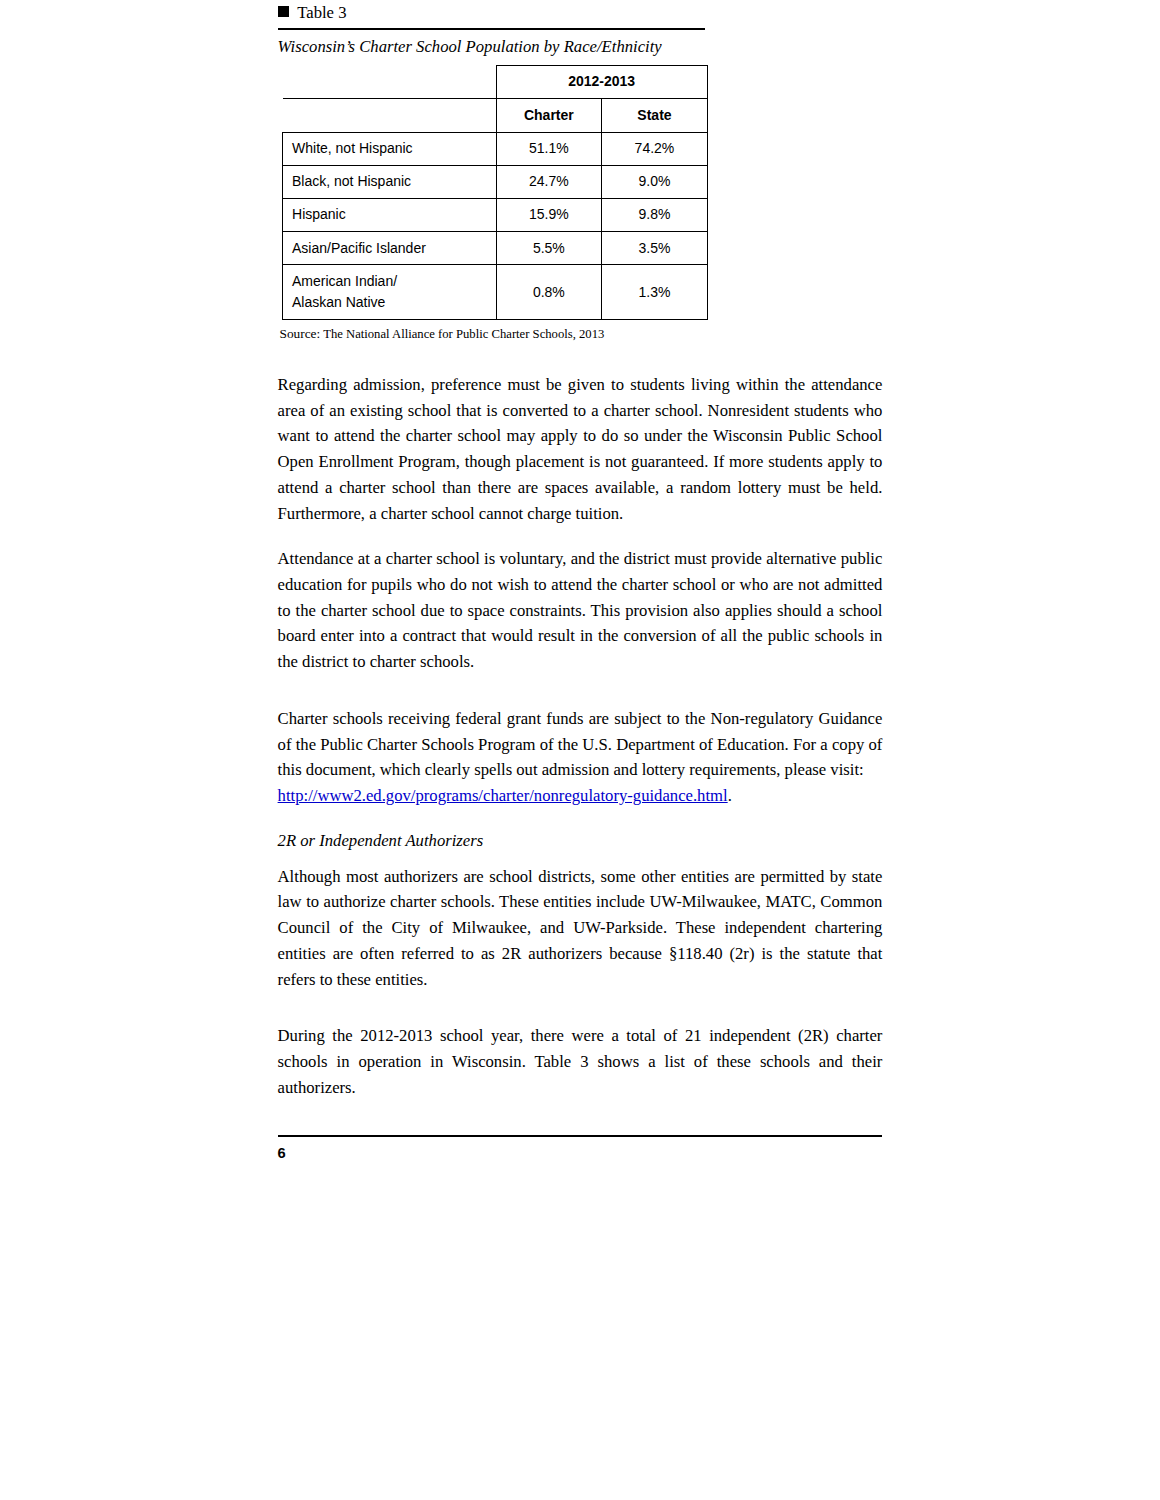Table 3
Wisconsin’s Charter School Population by Race/Ethnicity
| | 2012-2013 |
| | Charter | State |
| White, not Hispanic | 51.1% | 74.2% |
| Black, not Hispanic | 24.7% | 9.0% |
| Hispanic | 15.9% | 9.8% |
| Asian/Pacific Islander | 5.5% | 3.5% |
| American Indian/ Alaskan Native | 0.8% | 1.3% |
Source: The National Alliance for Public Charter Schools, 2013
Regarding admission, preference must be given to students living within the attendance area of an existing school that is converted to a charter school. Nonresident students who want to attend the charter school may apply to do so under the Wisconsin Public School Open Enrollment Program, though placement is not guaranteed. If more students apply to attend a charter school than there are spaces available, a random lottery must be held. Furthermore, a charter school cannot charge tuition.
Attendance at a charter school is voluntary, and the district must provide alternative public education for pupils who do not wish to attend the charter school or who are not admitted to the charter school due to space constraints. This provision also applies should a school board enter into a contract that would result in the conversion of all the public schools in the district to charter schools.
Charter schools receiving federal grant funds are subject to the Non-regulatory Guidance of the Public Charter Schools Program of the U.S. Department of Education. For a copy of this document, which clearly spells out admission and lottery requirements, please visit:
http://www2.ed.gov/programs/charter/nonregulatory-guidance.html.
2R or Independent Authorizers
Although most authorizers are school districts, some other entities are permitted by state law to authorize charter schools. These entities include UW-Milwaukee, MATC, Common Council of the City of Milwaukee, and UW-Parkside. These independent chartering entities are often referred to as 2R authorizers because §118.40 (2r) is the statute that refers to these entities.
During the 2012-2013 school year, there were a total of 21 independent (2R) charter schools in operation in Wisconsin. Table 3 shows a list of these schools and their authorizers.
6